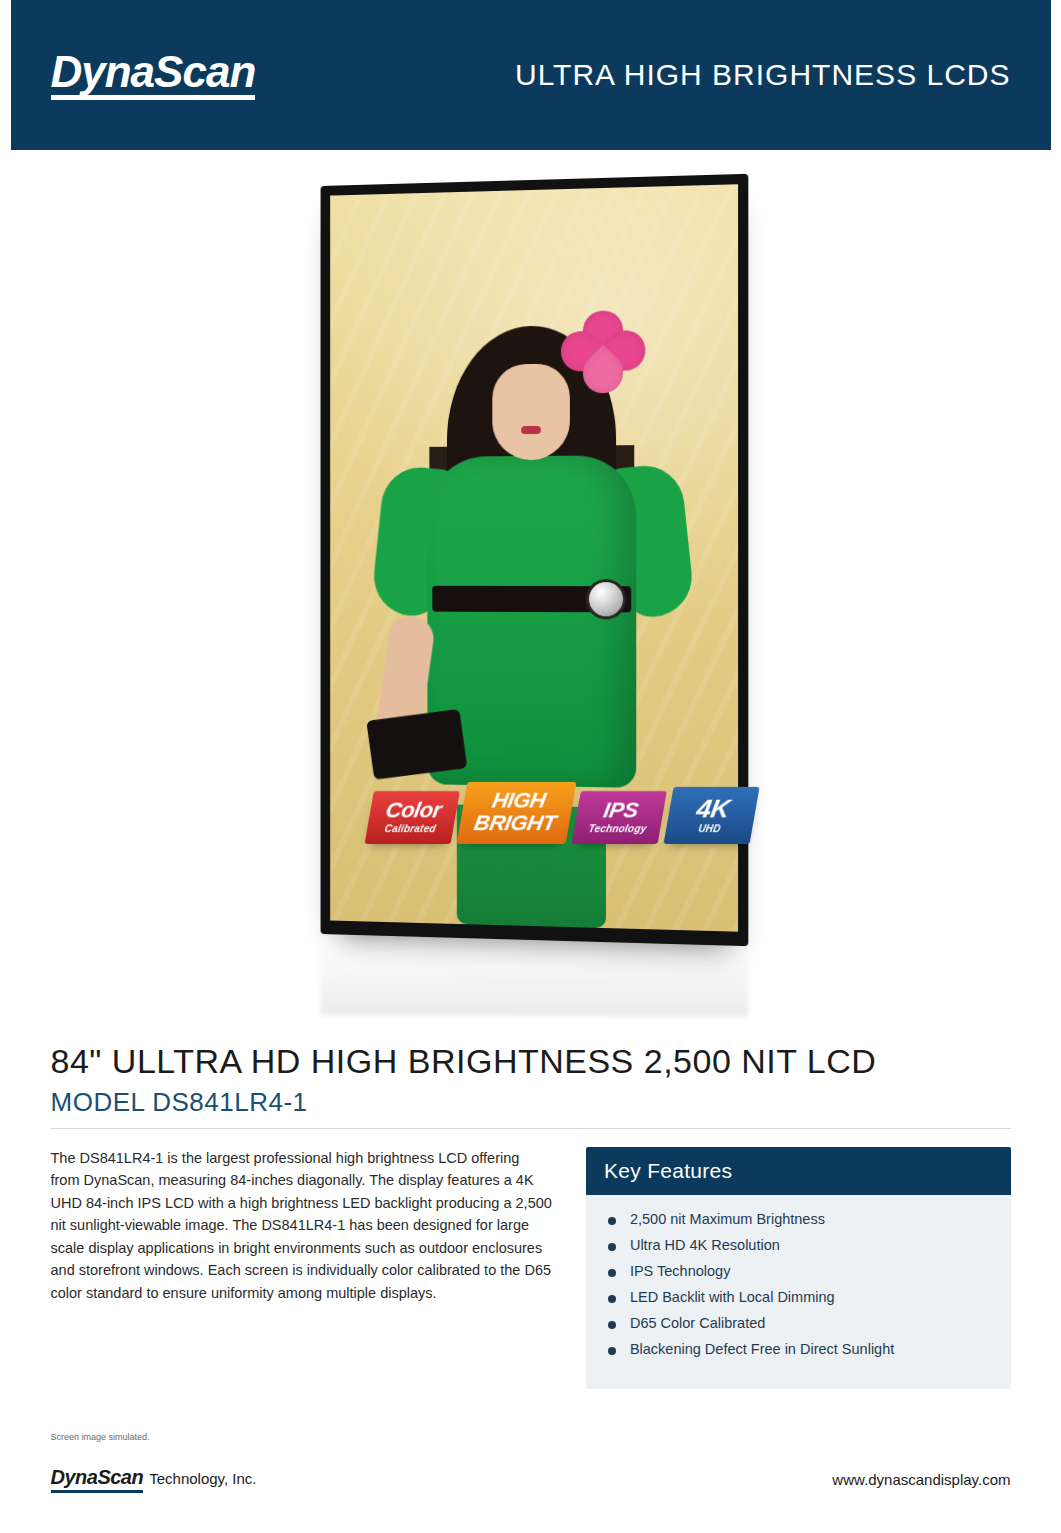DynaScan
Ultra High Brightness LCDs
Color Calibrated
HIGH
BRIGHT
IPS Technology
4K UHD
84" Ulltra HD High Brightness 2,500 nit LCD
Model DS841LR4-1
The DS841LR4-1 is the largest professional high brightness LCD offering from DynaScan, measuring 84-inches diagonally. The display features a 4K UHD 84-inch IPS LCD with a high brightness LED backlight producing a 2,500 nit sunlight-viewable image. The DS841LR4-1 has been designed for large scale display applications in bright environments such as outdoor enclosures and storefront windows. Each screen is individually color calibrated to the D65 color standard to ensure uniformity among multiple displays.
Key Features
2,500 nit Maximum Brightness
Ultra HD 4K Resolution
IPS Technology
LED Backlit with Local Dimming
D65 Color Calibrated
Blackening Defect Free in Direct Sunlight
Screen image simulated.
DynaScan Technology, Inc.
www.dynascandisplay.com